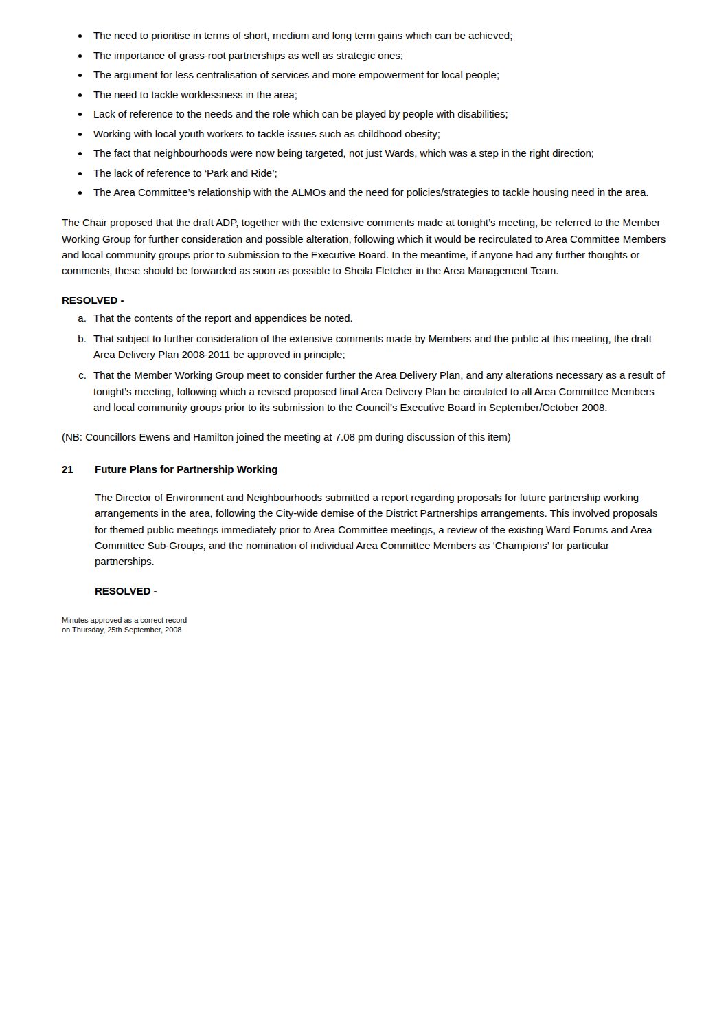The need to prioritise in terms of short, medium and long term gains which can be achieved;
The importance of grass-root partnerships as well as strategic ones;
The argument for less centralisation of services and more empowerment for local people;
The need to tackle worklessness in the area;
Lack of reference to the needs and the role which can be played by people with disabilities;
Working with local youth workers to tackle issues such as childhood obesity;
The fact that neighbourhoods were now being targeted, not just Wards, which was a step in the right direction;
The lack of reference to ‘Park and Ride’;
The Area Committee’s relationship with the ALMOs and the need for policies/strategies to tackle housing need in the area.
The Chair proposed that the draft ADP, together with the extensive comments made at tonight’s meeting, be referred to the Member Working Group for further consideration and possible alteration, following which it would be recirculated to Area Committee Members and local community groups prior to submission to the Executive Board. In the meantime, if anyone had any further thoughts or comments, these should be forwarded as soon as possible to Sheila Fletcher in the Area Management Team.
RESOLVED -
That the contents of the report and appendices be noted.
That subject to further consideration of the extensive comments made by Members and the public at this meeting, the draft Area Delivery Plan 2008-2011 be approved in principle;
That the Member Working Group meet to consider further the Area Delivery Plan, and any alterations necessary as a result of tonight’s meeting, following which a revised proposed final Area Delivery Plan be circulated to all Area Committee Members and local community groups prior to its submission to the Council’s Executive Board in September/October 2008.
(NB: Councillors Ewens and Hamilton joined the meeting at 7.08 pm during discussion of this item)
21 Future Plans for Partnership Working
The Director of Environment and Neighbourhoods submitted a report regarding proposals for future partnership working arrangements in the area, following the City-wide demise of the District Partnerships arrangements. This involved proposals for themed public meetings immediately prior to Area Committee meetings, a review of the existing Ward Forums and Area Committee Sub-Groups, and the nomination of individual Area Committee Members as ‘Champions’ for particular partnerships.
RESOLVED -
Minutes approved as a correct record
on Thursday, 25th September, 2008